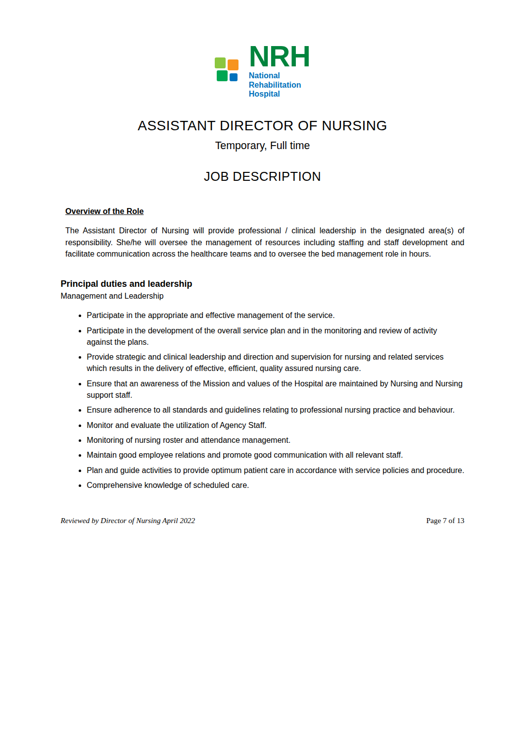NRH
National
Rehabilitation
Hospital
ASSISTANT DIRECTOR OF NURSING
Temporary, Full time
JOB DESCRIPTION
Overview of the Role
The Assistant Director of Nursing will provide professional / clinical leadership in the designated area(s) of responsibility. She/he will oversee the management of resources including staffing and staff development and facilitate communication across the healthcare teams and to oversee the bed management role in hours.
Principal duties and leadership
Management and Leadership
Participate in the appropriate and effective management of the service.
Participate in the development of the overall service plan and in the monitoring and review of activity against the plans.
Provide strategic and clinical leadership and direction and supervision for nursing and related services which results in the delivery of effective, efficient, quality assured nursing care.
Ensure that an awareness of the Mission and values of the Hospital are maintained by Nursing and Nursing support staff.
Ensure adherence to all standards and guidelines relating to professional nursing practice and behaviour.
Monitor and evaluate the utilization of Agency Staff.
Monitoring of nursing roster and attendance management.
Maintain good employee relations and promote good communication with all relevant staff.
Plan and guide activities to provide optimum patient care in accordance with service policies and procedure.
Comprehensive knowledge of scheduled care.
Reviewed by Director of Nursing April 2022
Page 7 of 13